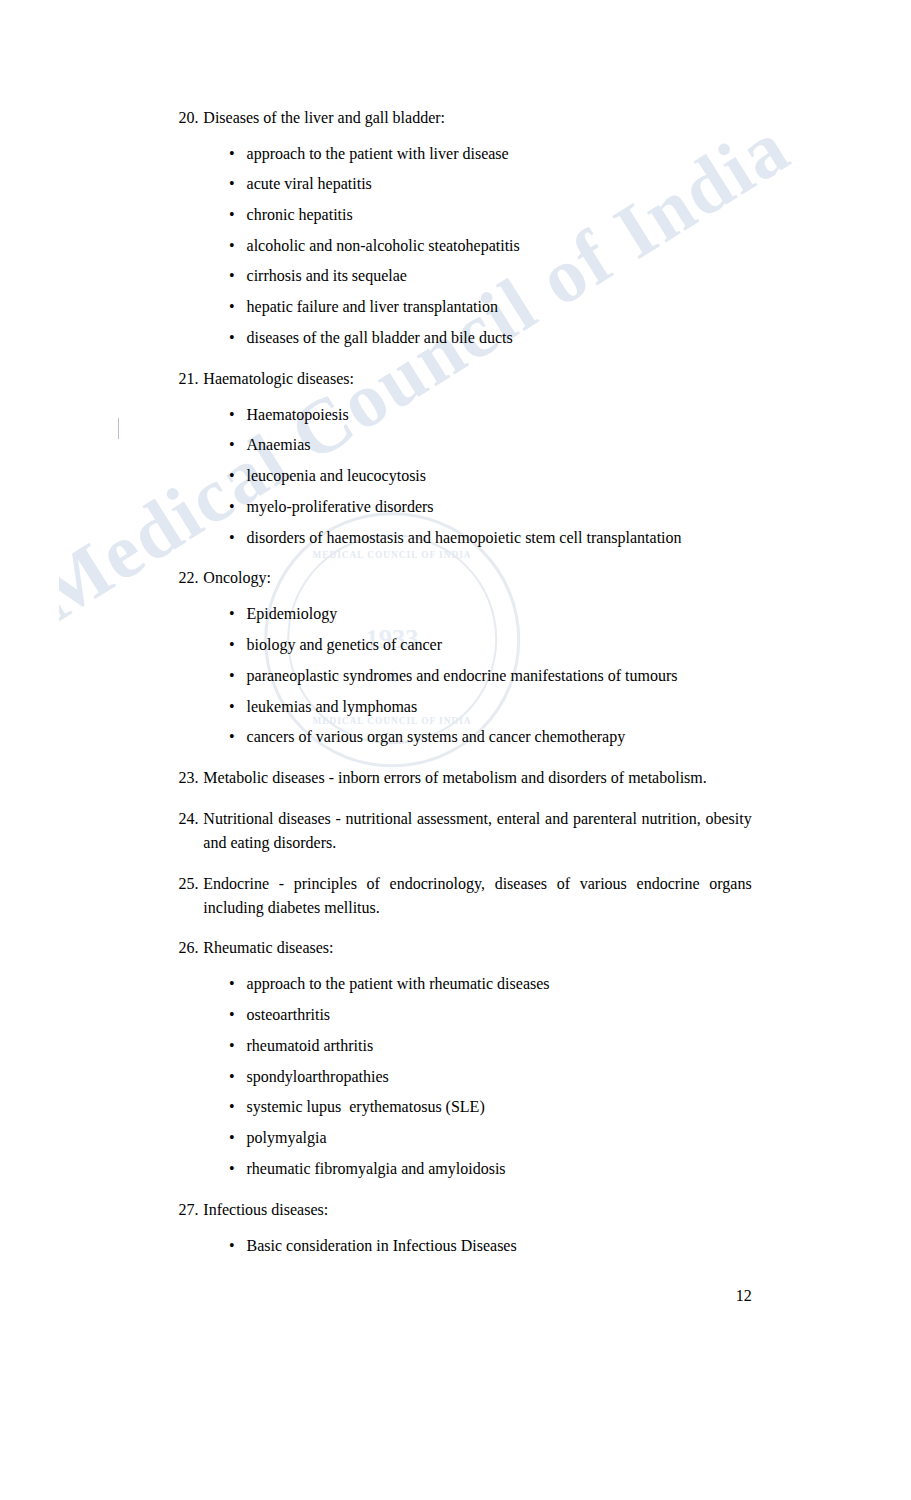Medical Council of India
MEDICAL COUNCIL OF INDIA
1933
★
MEDICAL COUNCIL OF INDIA
20. Diseases of the liver and gall bladder:
approach to the patient with liver disease
acute viral hepatitis
chronic hepatitis
alcoholic and non-alcoholic steatohepatitis
cirrhosis and its sequelae
hepatic failure and liver transplantation
diseases of the gall bladder and bile ducts
21. Haematologic diseases:
Haematopoiesis
Anaemias
leucopenia and leucocytosis
myelo-proliferative disorders
disorders of haemostasis and haemopoietic stem cell transplantation
22. Oncology:
Epidemiology
biology and genetics of cancer
paraneoplastic syndromes and endocrine manifestations of tumours
leukemias and lymphomas
cancers of various organ systems and cancer chemotherapy
23. Metabolic diseases - inborn errors of metabolism and disorders of metabolism.
24. Nutritional diseases - nutritional assessment, enteral and parenteral nutrition, obesity and eating disorders.
25. Endocrine - principles of endocrinology, diseases of various endocrine organs including diabetes mellitus.
26. Rheumatic diseases:
approach to the patient with rheumatic diseases
osteoarthritis
rheumatoid arthritis
spondyloarthropathies
systemic lupus erythematosus (SLE)
polymyalgia
rheumatic fibromyalgia and amyloidosis
27. Infectious diseases:
Basic consideration in Infectious Diseases
12